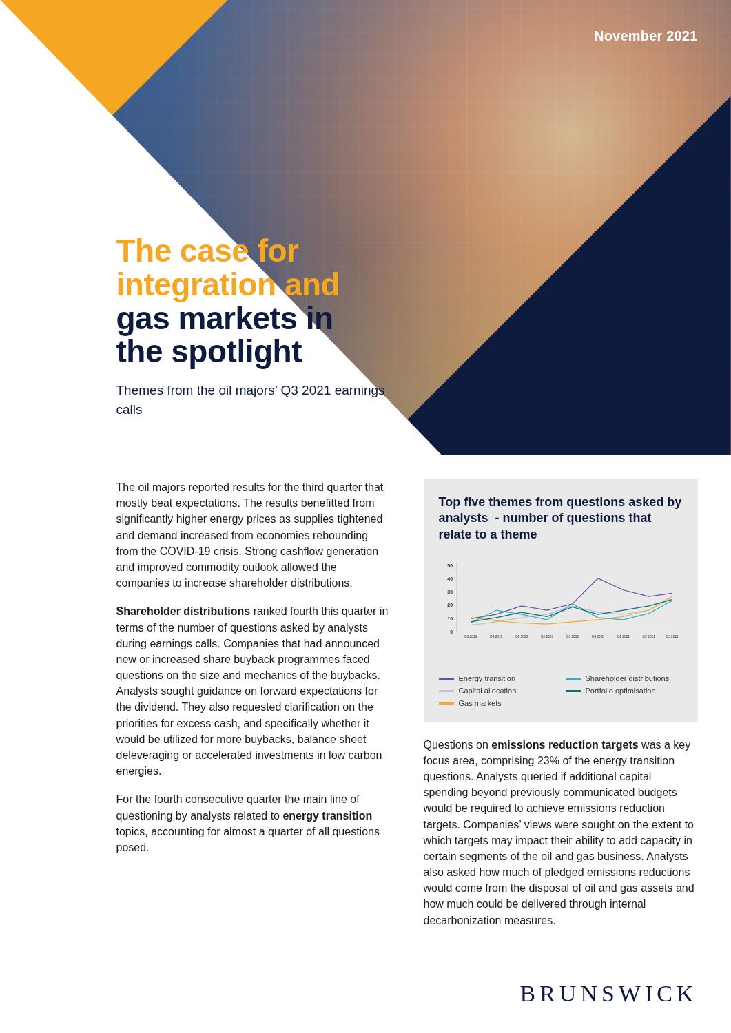November 2021
The case for
integration and
gas markets in
the spotlight
Themes from the oil majors’ Q3 2021 earnings calls
The oil majors reported results for the third quarter that mostly beat expectations. The results benefitted from significantly higher energy prices as supplies tightened and demand increased from economies rebounding from the COVID-19 crisis. Strong cashflow generation and improved commodity outlook allowed the companies to increase shareholder distributions.
Shareholder distributions ranked fourth this quarter in terms of the number of questions asked by analysts during earnings calls. Companies that had announced new or increased share buyback programmes faced questions on the size and mechanics of the buybacks. Analysts sought guidance on forward expectations for the dividend. They also requested clarification on the priorities for excess cash, and specifically whether it would be utilized for more buybacks, balance sheet deleveraging or accelerated investments in low carbon energies.
For the fourth consecutive quarter the main line of questioning by analysts related to energy transition topics, accounting for almost a quarter of all questions posed.
Top five themes from questions asked by analysts - number of questions that relate to a theme
50 40 30 20 10 0 Q3 2019 Q4 2019 Q1 2020 Q2 2020 Q3 2020 Q4 2020 Q1 2021 Q2 2021 Q3 2021
Energy transition Shareholder distributions Capital allocation Portfolio optimisation Gas markets
Questions on emissions reduction targets was a key focus area, comprising 23% of the energy transition questions. Analysts queried if additional capital spending beyond previously communicated budgets would be required to achieve emissions reduction targets. Companies’ views were sought on the extent to which targets may impact their ability to add capacity in certain segments of the oil and gas business. Analysts also asked how much of pledged emissions reductions would come from the disposal of oil and gas assets and how much could be delivered through internal decarbonization measures.
BRUNSWICK